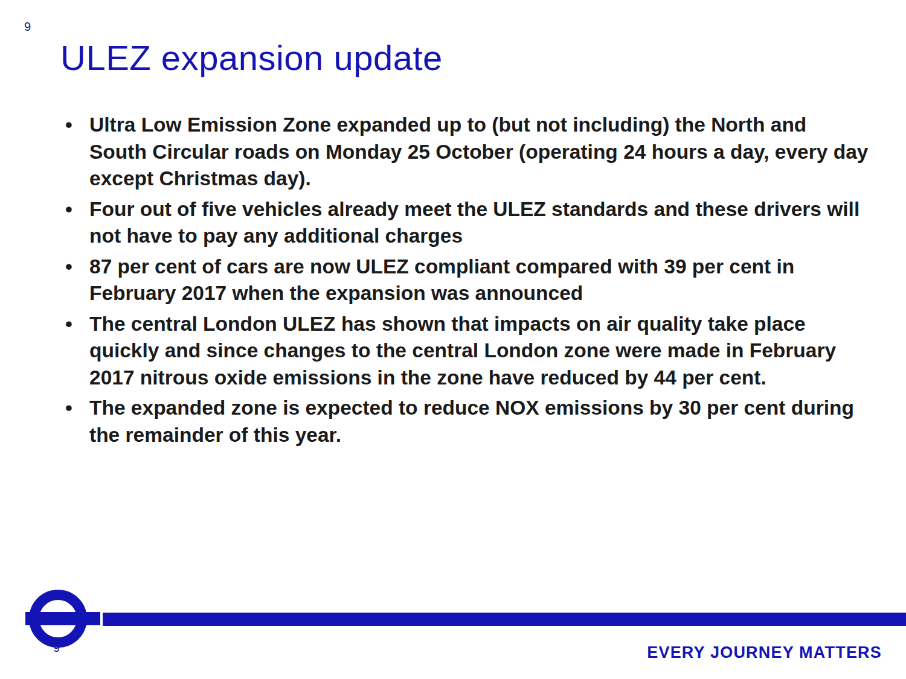9
ULEZ expansion update
Ultra Low Emission Zone expanded up to (but not including) the North and South Circular roads on Monday 25 October (operating 24 hours a day, every day except Christmas day).
Four out of five vehicles already meet the ULEZ standards and these drivers will not have to pay any additional charges
87 per cent of cars are now ULEZ compliant compared with 39 per cent in February 2017 when the expansion was announced
The central London ULEZ has shown that impacts on air quality take place quickly and since changes to the central London zone were made in February 2017 nitrous oxide emissions in the zone have reduced by 44 per cent.
The expanded zone is expected to reduce NOX emissions by 30 per cent during the remainder of this year.
9
EVERY JOURNEY MATTERS